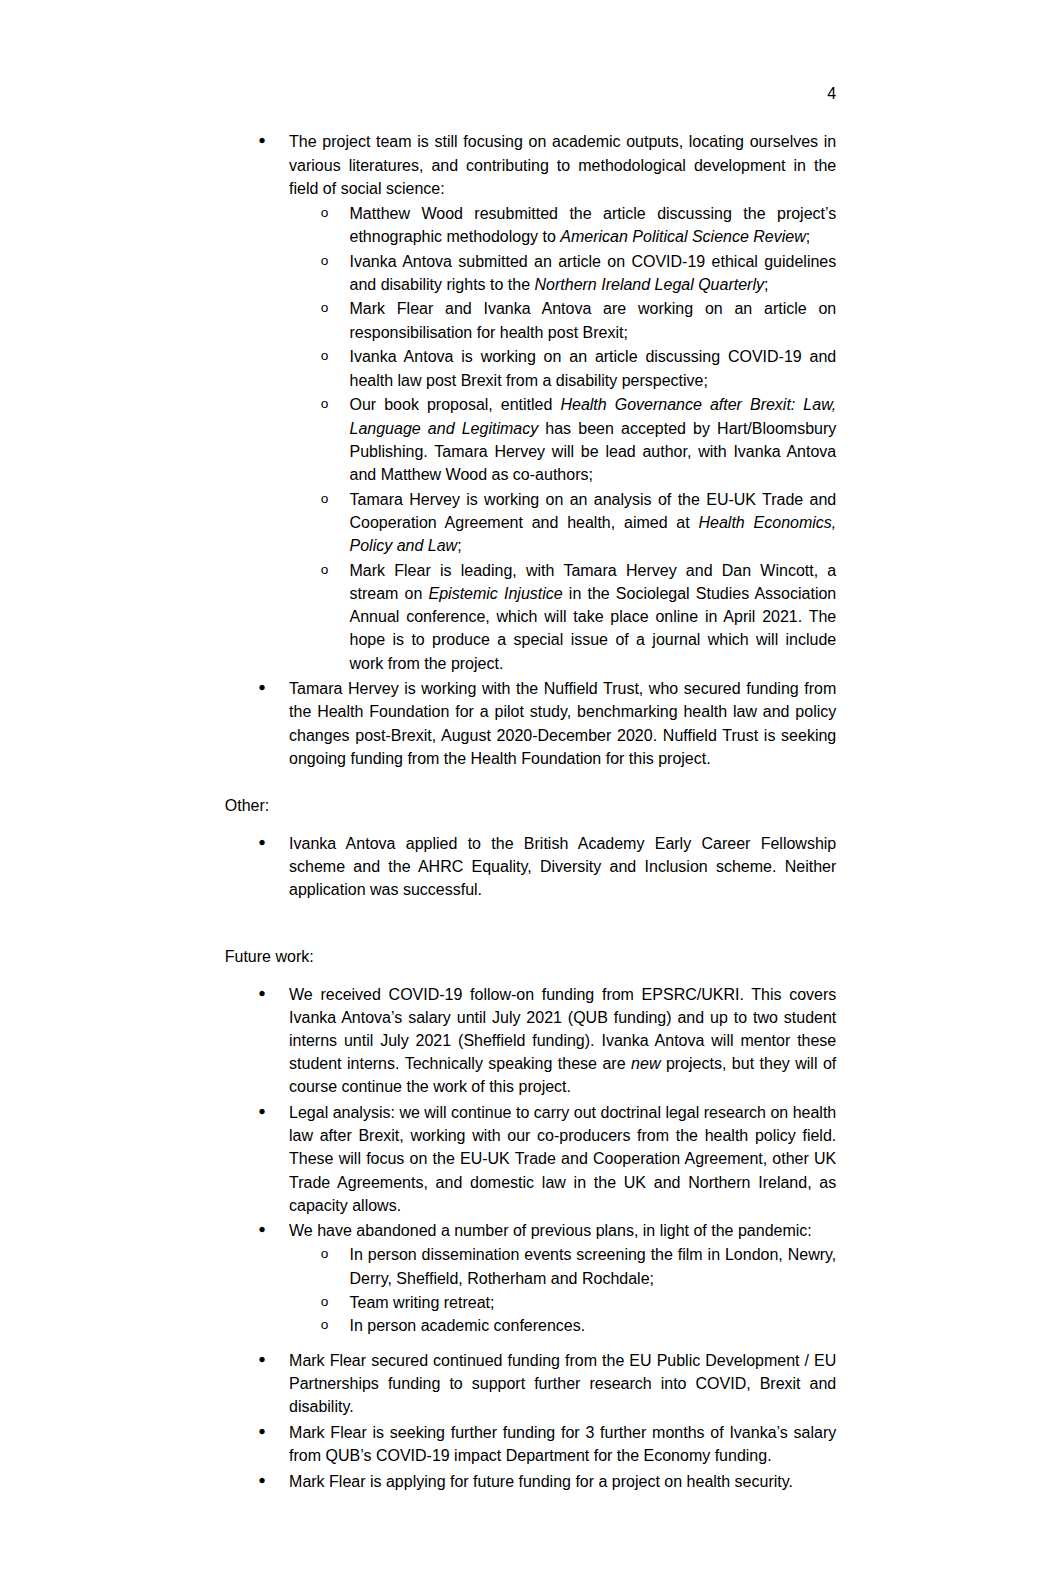4
The project team is still focusing on academic outputs, locating ourselves in various literatures, and contributing to methodological development in the field of social science:
Matthew Wood resubmitted the article discussing the project’s ethnographic methodology to American Political Science Review;
Ivanka Antova submitted an article on COVID-19 ethical guidelines and disability rights to the Northern Ireland Legal Quarterly;
Mark Flear and Ivanka Antova are working on an article on responsibilisation for health post Brexit;
Ivanka Antova is working on an article discussing COVID-19 and health law post Brexit from a disability perspective;
Our book proposal, entitled Health Governance after Brexit: Law, Language and Legitimacy has been accepted by Hart/Bloomsbury Publishing. Tamara Hervey will be lead author, with Ivanka Antova and Matthew Wood as co-authors;
Tamara Hervey is working on an analysis of the EU-UK Trade and Cooperation Agreement and health, aimed at Health Economics, Policy and Law;
Mark Flear is leading, with Tamara Hervey and Dan Wincott, a stream on Epistemic Injustice in the Sociolegal Studies Association Annual conference, which will take place online in April 2021. The hope is to produce a special issue of a journal which will include work from the project.
Tamara Hervey is working with the Nuffield Trust, who secured funding from the Health Foundation for a pilot study, benchmarking health law and policy changes post-Brexit, August 2020-December 2020. Nuffield Trust is seeking ongoing funding from the Health Foundation for this project.
Other:
Ivanka Antova applied to the British Academy Early Career Fellowship scheme and the AHRC Equality, Diversity and Inclusion scheme. Neither application was successful.
Future work:
We received COVID-19 follow-on funding from EPSRC/UKRI. This covers Ivanka Antova’s salary until July 2021 (QUB funding) and up to two student interns until July 2021 (Sheffield funding). Ivanka Antova will mentor these student interns. Technically speaking these are new projects, but they will of course continue the work of this project.
Legal analysis: we will continue to carry out doctrinal legal research on health law after Brexit, working with our co-producers from the health policy field. These will focus on the EU-UK Trade and Cooperation Agreement, other UK Trade Agreements, and domestic law in the UK and Northern Ireland, as capacity allows.
We have abandoned a number of previous plans, in light of the pandemic:
In person dissemination events screening the film in London, Newry, Derry, Sheffield, Rotherham and Rochdale;
Team writing retreat;
In person academic conferences.
Mark Flear secured continued funding from the EU Public Development / EU Partnerships funding to support further research into COVID, Brexit and disability.
Mark Flear is seeking further funding for 3 further months of Ivanka’s salary from QUB’s COVID-19 impact Department for the Economy funding.
Mark Flear is applying for future funding for a project on health security.